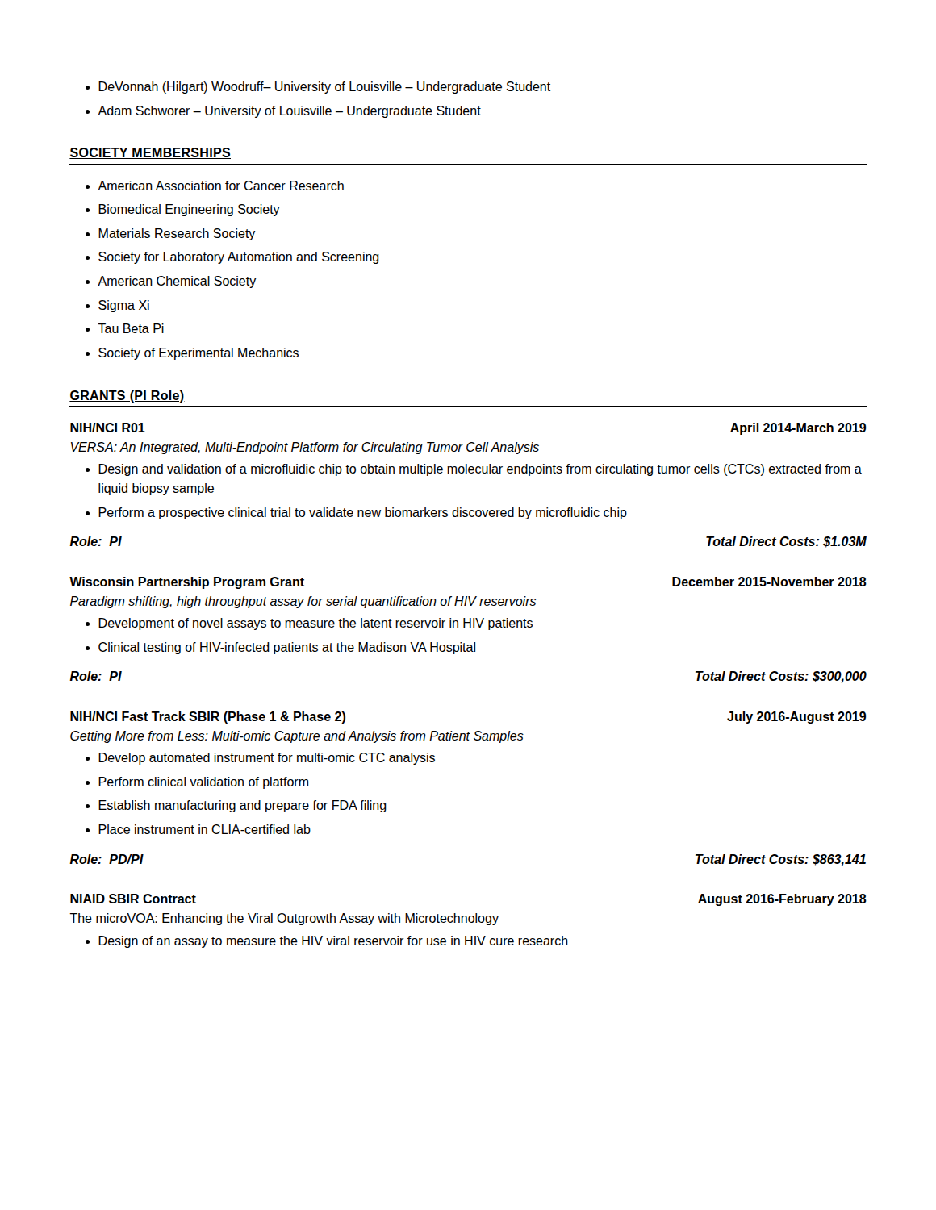DeVonnah (Hilgart) Woodruff– University of Louisville – Undergraduate Student
Adam Schworer – University of Louisville – Undergraduate Student
SOCIETY MEMBERSHIPS
American Association for Cancer Research
Biomedical Engineering Society
Materials Research Society
Society for Laboratory Automation and Screening
American Chemical Society
Sigma Xi
Tau Beta Pi
Society of Experimental Mechanics
GRANTS (PI Role)
NIH/NCI R01 April 2014-March 2019
VERSA: An Integrated, Multi-Endpoint Platform for Circulating Tumor Cell Analysis
Design and validation of a microfluidic chip to obtain multiple molecular endpoints from circulating tumor cells (CTCs) extracted from a liquid biopsy sample
Perform a prospective clinical trial to validate new biomarkers discovered by microfluidic chip
Role: PI Total Direct Costs: $1.03M
Wisconsin Partnership Program Grant December 2015-November 2018
Paradigm shifting, high throughput assay for serial quantification of HIV reservoirs
Development of novel assays to measure the latent reservoir in HIV patients
Clinical testing of HIV-infected patients at the Madison VA Hospital
Role: PI Total Direct Costs: $300,000
NIH/NCI Fast Track SBIR (Phase 1 & Phase 2) July 2016-August 2019
Getting More from Less: Multi-omic Capture and Analysis from Patient Samples
Develop automated instrument for multi-omic CTC analysis
Perform clinical validation of platform
Establish manufacturing and prepare for FDA filing
Place instrument in CLIA-certified lab
Role: PD/PI Total Direct Costs: $863,141
NIAID SBIR Contract August 2016-February 2018
The microVOA: Enhancing the Viral Outgrowth Assay with Microtechnology
Design of an assay to measure the HIV viral reservoir for use in HIV cure research